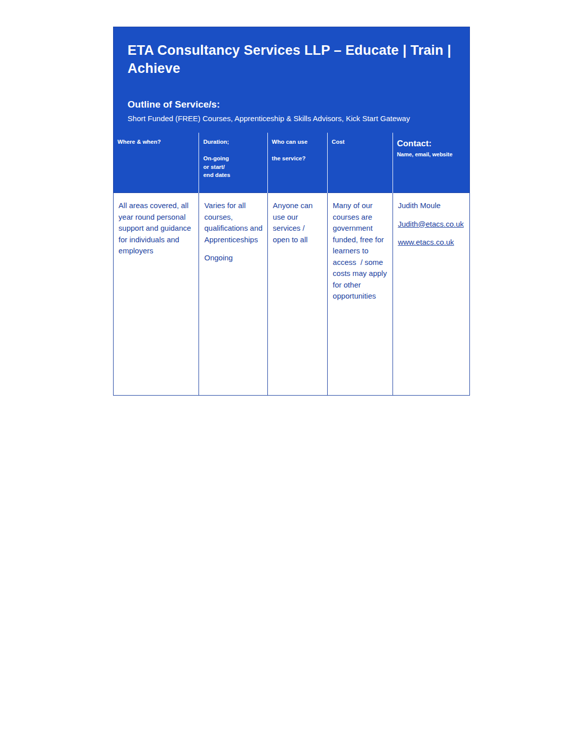ETA Consultancy Services LLP – Educate | Train | Achieve
Outline of Service/s:
Short Funded (FREE) Courses, Apprenticeship & Skills Advisors, Kick Start Gateway
| Where & when? | Duration; On-going or start/ end dates | Who can use the service? | Cost | Contact: Name, email, website |
| --- | --- | --- | --- | --- |
| All areas covered, all year round personal support and guidance for individuals and employers | Varies for all courses, qualifications and Apprenticeships Ongoing | Anyone can use our services / open to all | Many of our courses are government funded, free for learners to access / some costs may apply for other opportunities | Judith Moule Judith@etacs.co.uk www.etacs.co.uk |